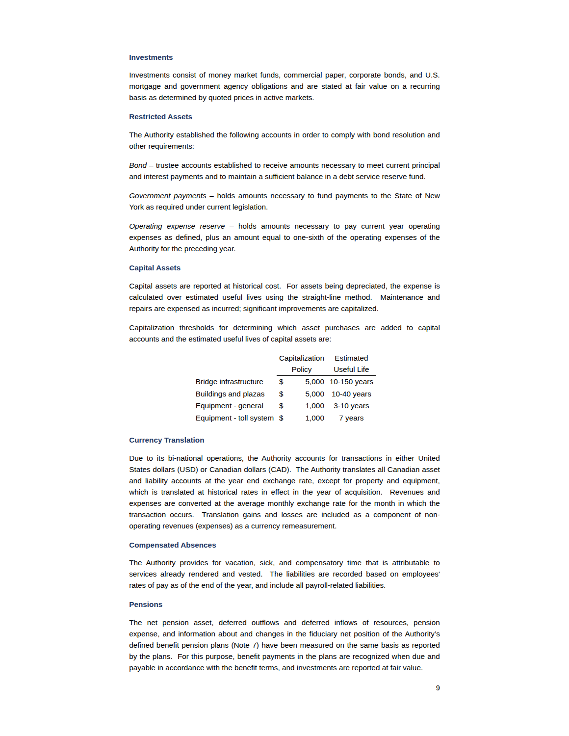Investments
Investments consist of money market funds, commercial paper, corporate bonds, and U.S. mortgage and government agency obligations and are stated at fair value on a recurring basis as determined by quoted prices in active markets.
Restricted Assets
The Authority established the following accounts in order to comply with bond resolution and other requirements:
Bond – trustee accounts established to receive amounts necessary to meet current principal and interest payments and to maintain a sufficient balance in a debt service reserve fund.
Government payments – holds amounts necessary to fund payments to the State of New York as required under current legislation.
Operating expense reserve – holds amounts necessary to pay current year operating expenses as defined, plus an amount equal to one-sixth of the operating expenses of the Authority for the preceding year.
Capital Assets
Capital assets are reported at historical cost. For assets being depreciated, the expense is calculated over estimated useful lives using the straight-line method. Maintenance and repairs are expensed as incurred; significant improvements are capitalized.
Capitalization thresholds for determining which asset purchases are added to capital accounts and the estimated useful lives of capital assets are:
| | Capitalization | Estimated |
| --- | --- | --- |
| | Policy | Useful Life |
| Bridge infrastructure | $ | 5,000 | 10-150 years |
| Buildings and plazas | $ | 5,000 | 10-40 years |
| Equipment - general | $ | 1,000 | 3-10 years |
| Equipment - toll system | $ | 1,000 | 7 years |
Currency Translation
Due to its bi-national operations, the Authority accounts for transactions in either United States dollars (USD) or Canadian dollars (CAD). The Authority translates all Canadian asset and liability accounts at the year end exchange rate, except for property and equipment, which is translated at historical rates in effect in the year of acquisition. Revenues and expenses are converted at the average monthly exchange rate for the month in which the transaction occurs. Translation gains and losses are included as a component of non-operating revenues (expenses) as a currency remeasurement.
Compensated Absences
The Authority provides for vacation, sick, and compensatory time that is attributable to services already rendered and vested. The liabilities are recorded based on employees' rates of pay as of the end of the year, and include all payroll-related liabilities.
Pensions
The net pension asset, deferred outflows and deferred inflows of resources, pension expense, and information about and changes in the fiduciary net position of the Authority’s defined benefit pension plans (Note 7) have been measured on the same basis as reported by the plans. For this purpose, benefit payments in the plans are recognized when due and payable in accordance with the benefit terms, and investments are reported at fair value.
9